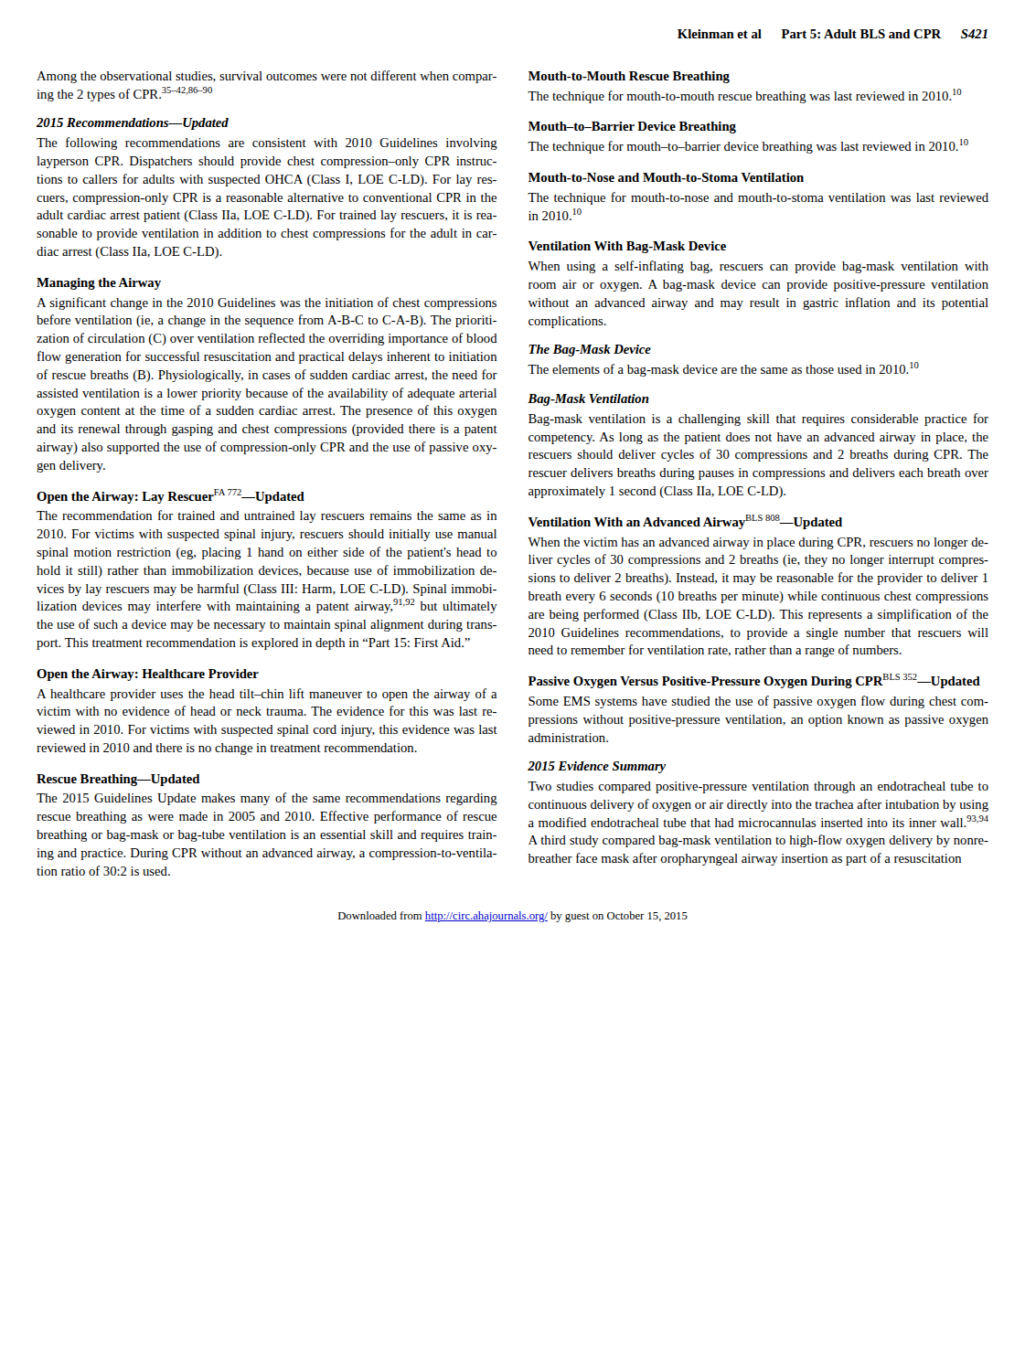Kleinman et al Part 5: Adult BLS and CPR S421
Among the observational studies, survival outcomes were not different when comparing the 2 types of CPR.35–42,86–90
2015 Recommendations—Updated
The following recommendations are consistent with 2010 Guidelines involving layperson CPR. Dispatchers should provide chest compression–only CPR instructions to callers for adults with suspected OHCA (Class I, LOE C-LD). For lay rescuers, compression-only CPR is a reasonable alternative to conventional CPR in the adult cardiac arrest patient (Class IIa, LOE C-LD). For trained lay rescuers, it is reasonable to provide ventilation in addition to chest compressions for the adult in cardiac arrest (Class IIa, LOE C-LD).
Managing the Airway
A significant change in the 2010 Guidelines was the initiation of chest compressions before ventilation (ie, a change in the sequence from A-B-C to C-A-B). The prioritization of circulation (C) over ventilation reflected the overriding importance of blood flow generation for successful resuscitation and practical delays inherent to initiation of rescue breaths (B). Physiologically, in cases of sudden cardiac arrest, the need for assisted ventilation is a lower priority because of the availability of adequate arterial oxygen content at the time of a sudden cardiac arrest. The presence of this oxygen and its renewal through gasping and chest compressions (provided there is a patent airway) also supported the use of compression-only CPR and the use of passive oxygen delivery.
Open the Airway: Lay RescuerFA 772—Updated
The recommendation for trained and untrained lay rescuers remains the same as in 2010. For victims with suspected spinal injury, rescuers should initially use manual spinal motion restriction (eg, placing 1 hand on either side of the patient's head to hold it still) rather than immobilization devices, because use of immobilization devices by lay rescuers may be harmful (Class III: Harm, LOE C-LD). Spinal immobilization devices may interfere with maintaining a patent airway,91,92 but ultimately the use of such a device may be necessary to maintain spinal alignment during transport. This treatment recommendation is explored in depth in “Part 15: First Aid.”
Open the Airway: Healthcare Provider
A healthcare provider uses the head tilt–chin lift maneuver to open the airway of a victim with no evidence of head or neck trauma. The evidence for this was last reviewed in 2010. For victims with suspected spinal cord injury, this evidence was last reviewed in 2010 and there is no change in treatment recommendation.
Rescue Breathing—Updated
The 2015 Guidelines Update makes many of the same recommendations regarding rescue breathing as were made in 2005 and 2010. Effective performance of rescue breathing or bag-mask or bag-tube ventilation is an essential skill and requires training and practice. During CPR without an advanced airway, a compression-to-ventilation ratio of 30:2 is used.
Mouth-to-Mouth Rescue Breathing
The technique for mouth-to-mouth rescue breathing was last reviewed in 2010.10
Mouth–to–Barrier Device Breathing
The technique for mouth–to–barrier device breathing was last reviewed in 2010.10
Mouth-to-Nose and Mouth-to-Stoma Ventilation
The technique for mouth-to-nose and mouth-to-stoma ventilation was last reviewed in 2010.10
Ventilation With Bag-Mask Device
When using a self-inflating bag, rescuers can provide bag-mask ventilation with room air or oxygen. A bag-mask device can provide positive-pressure ventilation without an advanced airway and may result in gastric inflation and its potential complications.
The Bag-Mask Device
The elements of a bag-mask device are the same as those used in 2010.10
Bag-Mask Ventilation
Bag-mask ventilation is a challenging skill that requires considerable practice for competency. As long as the patient does not have an advanced airway in place, the rescuers should deliver cycles of 30 compressions and 2 breaths during CPR. The rescuer delivers breaths during pauses in compressions and delivers each breath over approximately 1 second (Class IIa, LOE C-LD).
Ventilation With an Advanced AirwayBLS 808—Updated
When the victim has an advanced airway in place during CPR, rescuers no longer deliver cycles of 30 compressions and 2 breaths (ie, they no longer interrupt compressions to deliver 2 breaths). Instead, it may be reasonable for the provider to deliver 1 breath every 6 seconds (10 breaths per minute) while continuous chest compressions are being performed (Class IIb, LOE C-LD). This represents a simplification of the 2010 Guidelines recommendations, to provide a single number that rescuers will need to remember for ventilation rate, rather than a range of numbers.
Passive Oxygen Versus Positive-Pressure Oxygen During CPRBLS 352—Updated
Some EMS systems have studied the use of passive oxygen flow during chest compressions without positive-pressure ventilation, an option known as passive oxygen administration.
2015 Evidence Summary
Two studies compared positive-pressure ventilation through an endotracheal tube to continuous delivery of oxygen or air directly into the trachea after intubation by using a modified endotracheal tube that had microcannulas inserted into its inner wall.93,94 A third study compared bag-mask ventilation to high-flow oxygen delivery by nonrebreather face mask after oropharyngeal airway insertion as part of a resuscitation
Downloaded from http://circ.ahajournals.org/ by guest on October 15, 2015